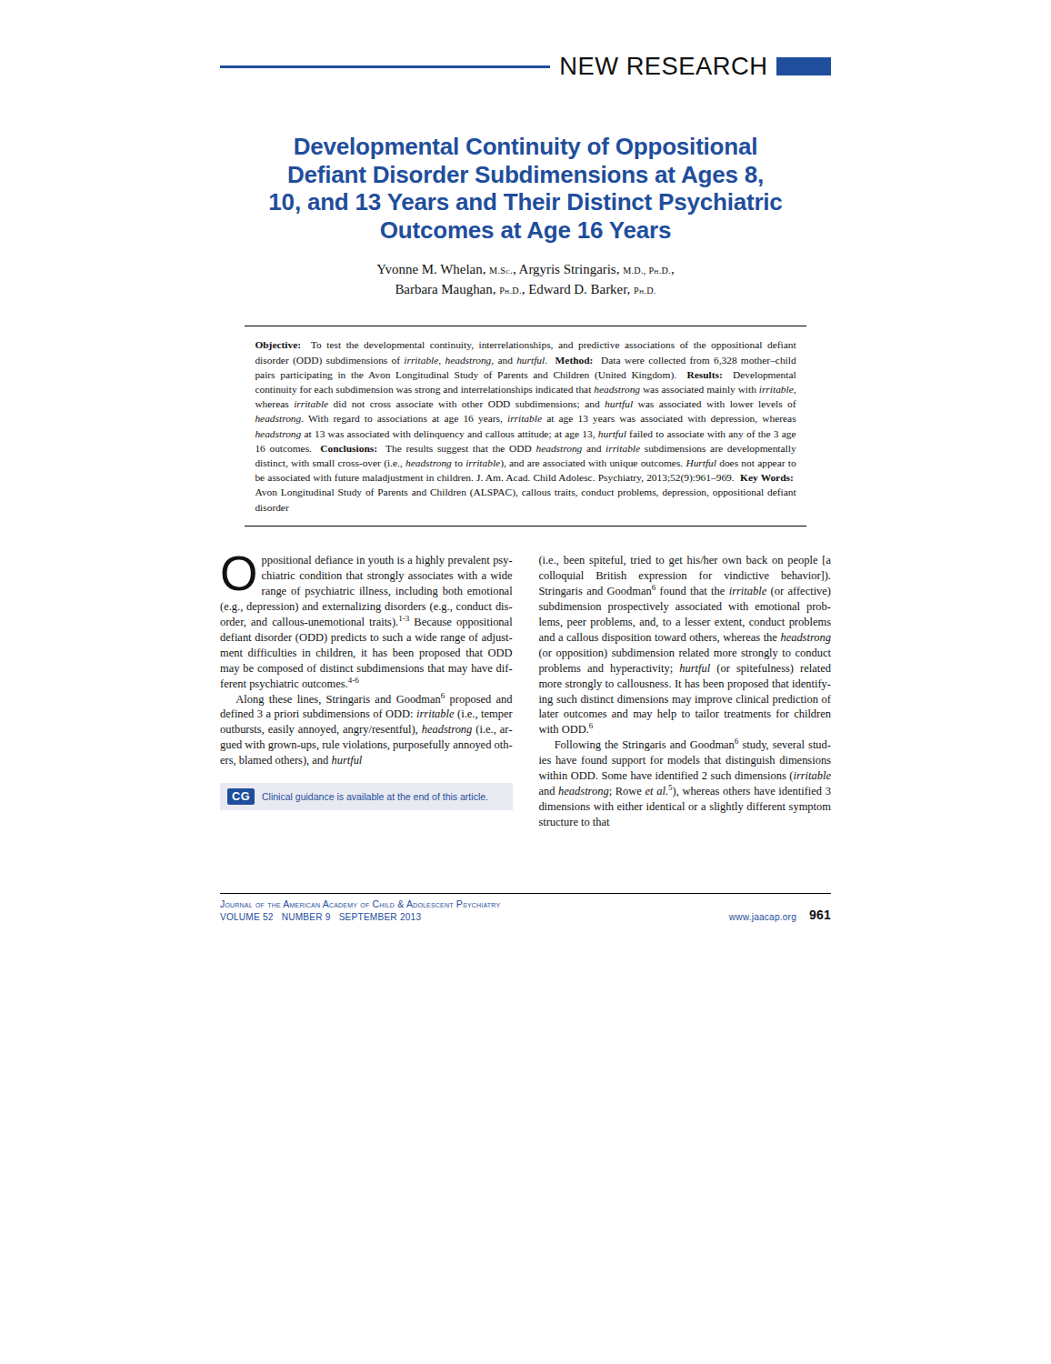NEW RESEARCH
Developmental Continuity of Oppositional
Defiant Disorder Subdimensions at Ages 8,
10, and 13 Years and Their Distinct Psychiatric
Outcomes at Age 16 Years
Yvonne M. Whelan, M.Sc., Argyris Stringaris, M.D., Ph.D.,
Barbara Maughan, Ph.D., Edward D. Barker, Ph.D.
Objective: To test the developmental continuity, interrelationships, and predictive associations of the oppositional defiant disorder (ODD) subdimensions of irritable, headstrong, and hurtful. Method: Data were collected from 6,328 mother–child pairs participating in the Avon Longitudinal Study of Parents and Children (United Kingdom). Results: Developmental continuity for each subdimension was strong and interrelationships indicated that headstrong was associated mainly with irritable, whereas irritable did not cross associate with other ODD subdimensions; and hurtful was associated with lower levels of headstrong. With regard to associations at age 16 years, irritable at age 13 years was associated with depression, whereas headstrong at 13 was associated with delinquency and callous attitude; at age 13, hurtful failed to associate with any of the 3 age 16 outcomes. Conclusions: The results suggest that the ODD headstrong and irritable subdimensions are developmentally distinct, with small cross-over (i.e., headstrong to irritable), and are associated with unique outcomes. Hurtful does not appear to be associated with future maladjustment in children. J. Am. Acad. Child Adolesc. Psychiatry, 2013;52(9):961–969. Key Words: Avon Longitudinal Study of Parents and Children (ALSPAC), callous traits, conduct problems, depression, oppositional defiant disorder
Oppositional defiance in youth is a highly prevalent psychiatric condition that strongly associates with a wide range of psychiatric illness, including both emotional (e.g., depression) and externalizing disorders (e.g., conduct disorder, and callous-unemotional traits).1-3 Because oppositional defiant disorder (ODD) predicts to such a wide range of adjustment difficulties in children, it has been proposed that ODD may be composed of distinct subdimensions that may have different psychiatric outcomes.4-6
Along these lines, Stringaris and Goodman6 proposed and defined 3 a priori subdimensions of ODD: irritable (i.e., temper outbursts, easily annoyed, angry/resentful), headstrong (i.e., argued with grown-ups, rule violations, purposefully annoyed others, blamed others), and hurtful
CG
Clinical guidance is available at the end of this article.
(i.e., been spiteful, tried to get his/her own back on people [a colloquial British expression for vindictive behavior]). Stringaris and Goodman6 found that the irritable (or affective) subdimension prospectively associated with emotional problems, peer problems, and, to a lesser extent, conduct problems and a callous disposition toward others, whereas the headstrong (or opposition) subdimension related more strongly to conduct problems and hyperactivity; hurtful (or spitefulness) related more strongly to callousness. It has been proposed that identifying such distinct dimensions may improve clinical prediction of later outcomes and may help to tailor treatments for children with ODD.6
Following the Stringaris and Goodman6 study, several studies have found support for models that distinguish dimensions within ODD. Some have identified 2 such dimensions (irritable and headstrong; Rowe et al.5), whereas others have identified 3 dimensions with either identical or a slightly different symptom structure to that
Journal of the American Academy of Child & Adolescent Psychiatry
VOLUME 52 NUMBER 9 SEPTEMBER 2013
www.jaacap.org 961